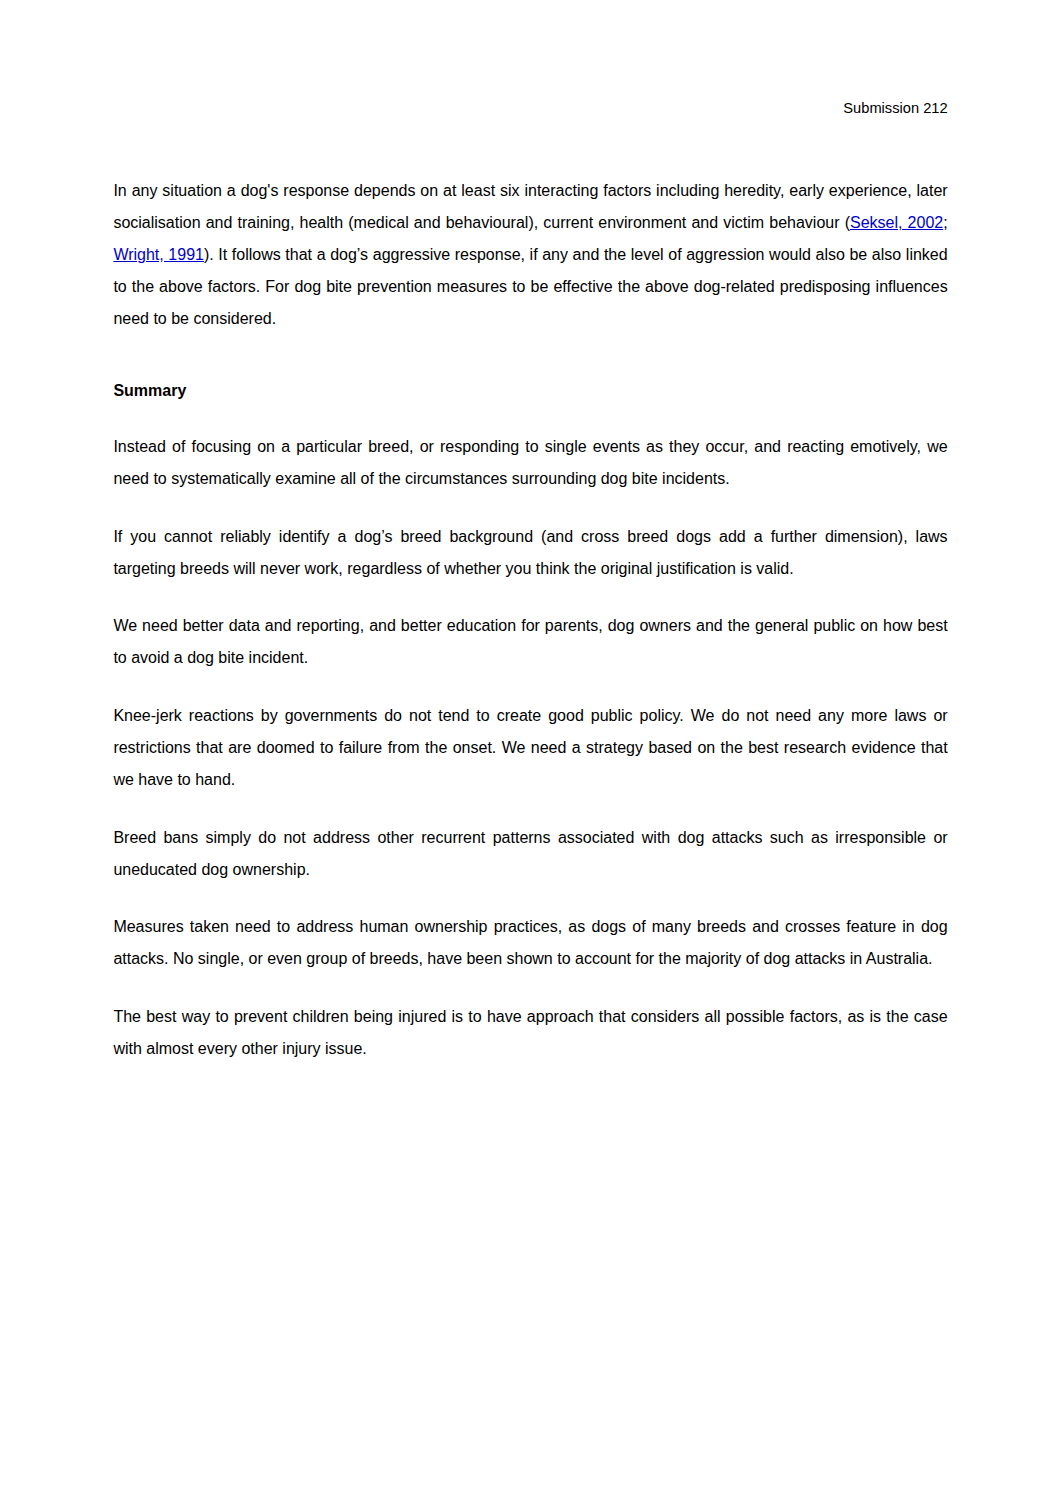Submission 212
In any situation a dog's response depends on at least six interacting factors including heredity, early experience, later socialisation and training, health (medical and behavioural), current environment and victim behaviour (Seksel, 2002; Wright, 1991). It follows that a dog’s aggressive response, if any and the level of aggression would also be also linked to the above factors. For dog bite prevention measures to be effective the above dog-related predisposing influences need to be considered.
Summary
Instead of focusing on a particular breed, or responding to single events as they occur, and reacting emotively, we need to systematically examine all of the circumstances surrounding dog bite incidents.
If you cannot reliably identify a dog’s breed background (and cross breed dogs add a further dimension), laws targeting breeds will never work, regardless of whether you think the original justification is valid.
We need better data and reporting, and better education for parents, dog owners and the general public on how best to avoid a dog bite incident.
Knee-jerk reactions by governments do not tend to create good public policy. We do not need any more laws or restrictions that are doomed to failure from the onset. We need a strategy based on the best research evidence that we have to hand.
Breed bans simply do not address other recurrent patterns associated with dog attacks such as irresponsible or uneducated dog ownership.
Measures taken need to address human ownership practices, as dogs of many breeds and crosses feature in dog attacks. No single, or even group of breeds, have been shown to account for the majority of dog attacks in Australia.
The best way to prevent children being injured is to have approach that considers all possible factors, as is the case with almost every other injury issue.